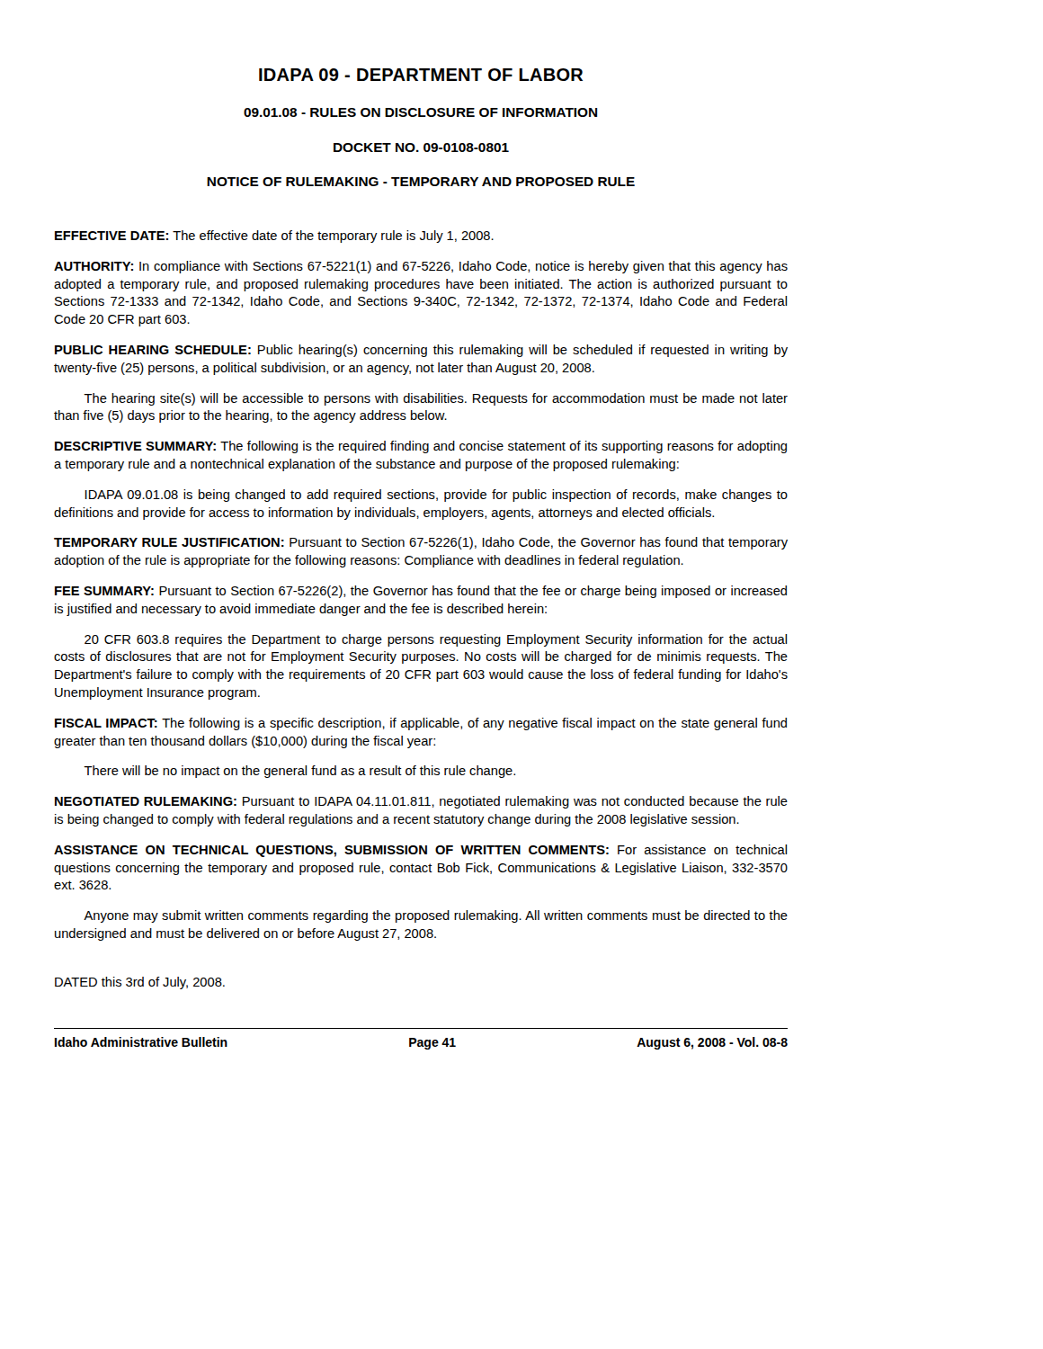IDAPA 09 - DEPARTMENT OF LABOR
09.01.08 - RULES ON DISCLOSURE OF INFORMATION
DOCKET NO. 09-0108-0801
NOTICE OF RULEMAKING - TEMPORARY AND PROPOSED RULE
EFFECTIVE DATE: The effective date of the temporary rule is July 1, 2008.
AUTHORITY: In compliance with Sections 67-5221(1) and 67-5226, Idaho Code, notice is hereby given that this agency has adopted a temporary rule, and proposed rulemaking procedures have been initiated. The action is authorized pursuant to Sections 72-1333 and 72-1342, Idaho Code, and Sections 9-340C, 72-1342, 72-1372, 72-1374, Idaho Code and Federal Code 20 CFR part 603.
PUBLIC HEARING SCHEDULE: Public hearing(s) concerning this rulemaking will be scheduled if requested in writing by twenty-five (25) persons, a political subdivision, or an agency, not later than August 20, 2008.
The hearing site(s) will be accessible to persons with disabilities. Requests for accommodation must be made not later than five (5) days prior to the hearing, to the agency address below.
DESCRIPTIVE SUMMARY: The following is the required finding and concise statement of its supporting reasons for adopting a temporary rule and a nontechnical explanation of the substance and purpose of the proposed rulemaking:
IDAPA 09.01.08 is being changed to add required sections, provide for public inspection of records, make changes to definitions and provide for access to information by individuals, employers, agents, attorneys and elected officials.
TEMPORARY RULE JUSTIFICATION: Pursuant to Section 67-5226(1), Idaho Code, the Governor has found that temporary adoption of the rule is appropriate for the following reasons: Compliance with deadlines in federal regulation.
FEE SUMMARY: Pursuant to Section 67-5226(2), the Governor has found that the fee or charge being imposed or increased is justified and necessary to avoid immediate danger and the fee is described herein:
20 CFR 603.8 requires the Department to charge persons requesting Employment Security information for the actual costs of disclosures that are not for Employment Security purposes. No costs will be charged for de minimis requests. The Department's failure to comply with the requirements of 20 CFR part 603 would cause the loss of federal funding for Idaho's Unemployment Insurance program.
FISCAL IMPACT: The following is a specific description, if applicable, of any negative fiscal impact on the state general fund greater than ten thousand dollars ($10,000) during the fiscal year:
There will be no impact on the general fund as a result of this rule change.
NEGOTIATED RULEMAKING: Pursuant to IDAPA 04.11.01.811, negotiated rulemaking was not conducted because the rule is being changed to comply with federal regulations and a recent statutory change during the 2008 legislative session.
ASSISTANCE ON TECHNICAL QUESTIONS, SUBMISSION OF WRITTEN COMMENTS: For assistance on technical questions concerning the temporary and proposed rule, contact Bob Fick, Communications & Legislative Liaison, 332-3570 ext. 3628.
Anyone may submit written comments regarding the proposed rulemaking. All written comments must be directed to the undersigned and must be delivered on or before August 27, 2008.
DATED this 3rd of July, 2008.
Idaho Administrative Bulletin Page 41 August 6, 2008 - Vol. 08-8